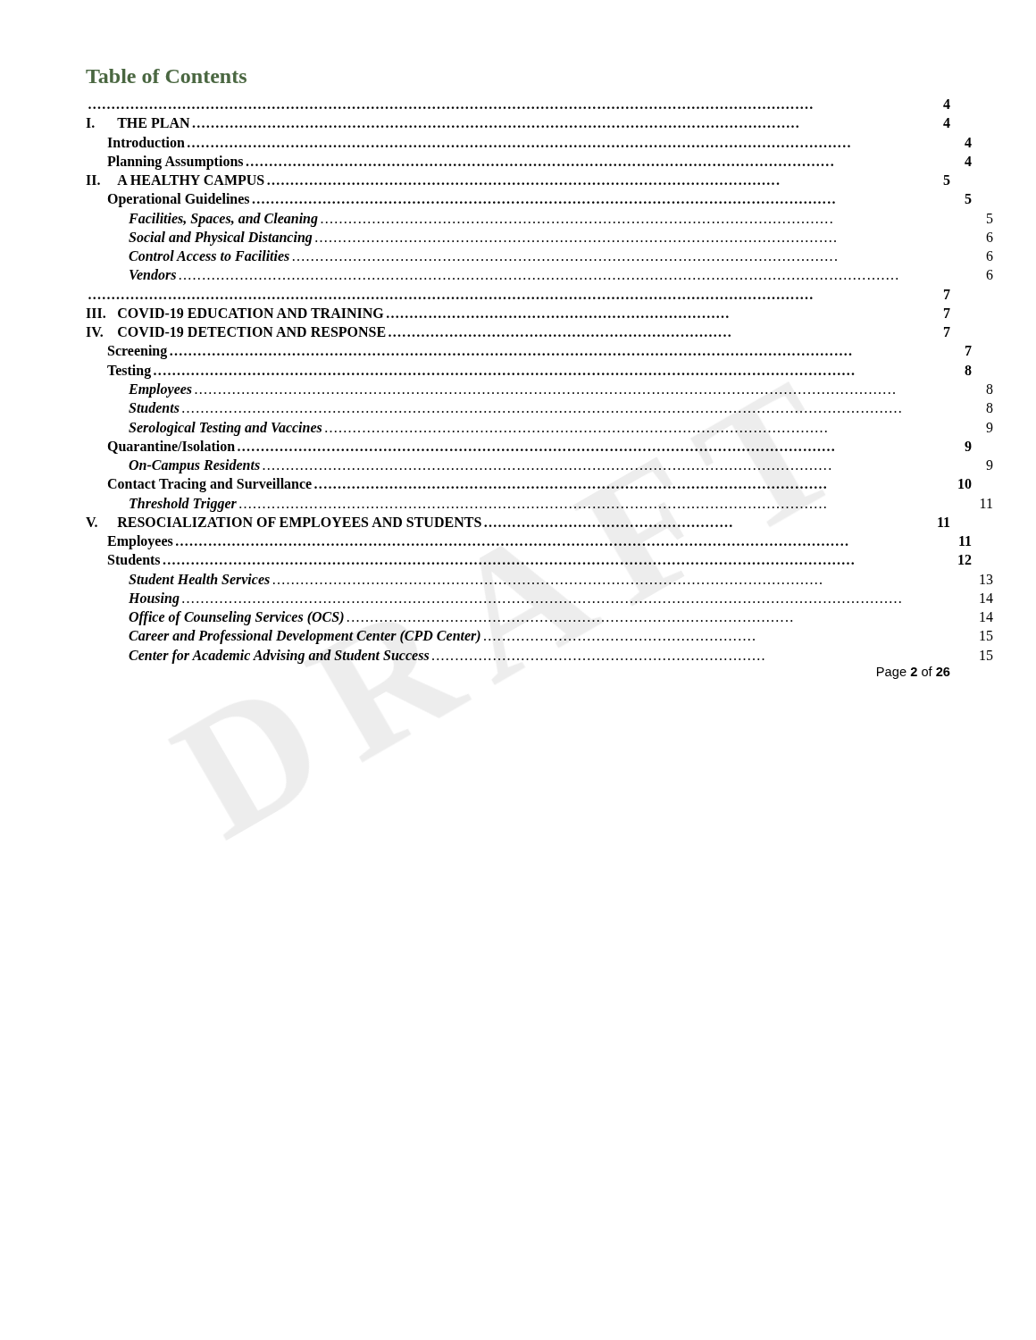DRAFT
Table of Contents
.......................................................................................................................................................... 4
I. THE PLAN ................................................................................................................................. 4
Introduction ............................................................................................................................................. 4
Planning Assumptions ............................................................................................................................. 4
II. A HEALTHY CAMPUS ............................................................................................................. 5
Operational Guidelines ............................................................................................................................ 5
Facilities, Spaces, and Cleaning ............................................................................................................. 5
Social and Physical Distancing ............................................................................................................... 6
Control Access to Facilities .................................................................................................................... 6
Vendors ......................................................................................................................................................... 6
.......................................................................................................................................................... 7
III. COVID-19 EDUCATION AND TRAINING ......................................................................... 7
IV. COVID-19 DETECTION AND RESPONSE ......................................................................... 7
Screening ................................................................................................................................................. 7
Testing ..................................................................................................................................................... 8
Employees ..................................................................................................................................................... 8
Students ......................................................................................................................................................... 8
Serological Testing and Vaccines ........................................................................................................... 9
Quarantine/Isolation ............................................................................................................................... 9
On-Campus Residents ......................................................................................................................... 9
Contact Tracing and Surveillance ............................................................................................................. 10
Threshold Trigger ............................................................................................................................. 11
V. RESOCIALIZATION OF EMPLOYEES AND STUDENTS ..................................................... 11
Employees ............................................................................................................................................... 11
Students ................................................................................................................................................... 12
Student Health Services ..................................................................................................................... 13
Housing ......................................................................................................................................................... 14
Office of Counseling Services (OCS) ............................................................................................... 14
Career and Professional Development Center (CPD Center) .......................................................... 15
Center for Academic Advising and Student Success ....................................................................... 15
Page 2 of 26